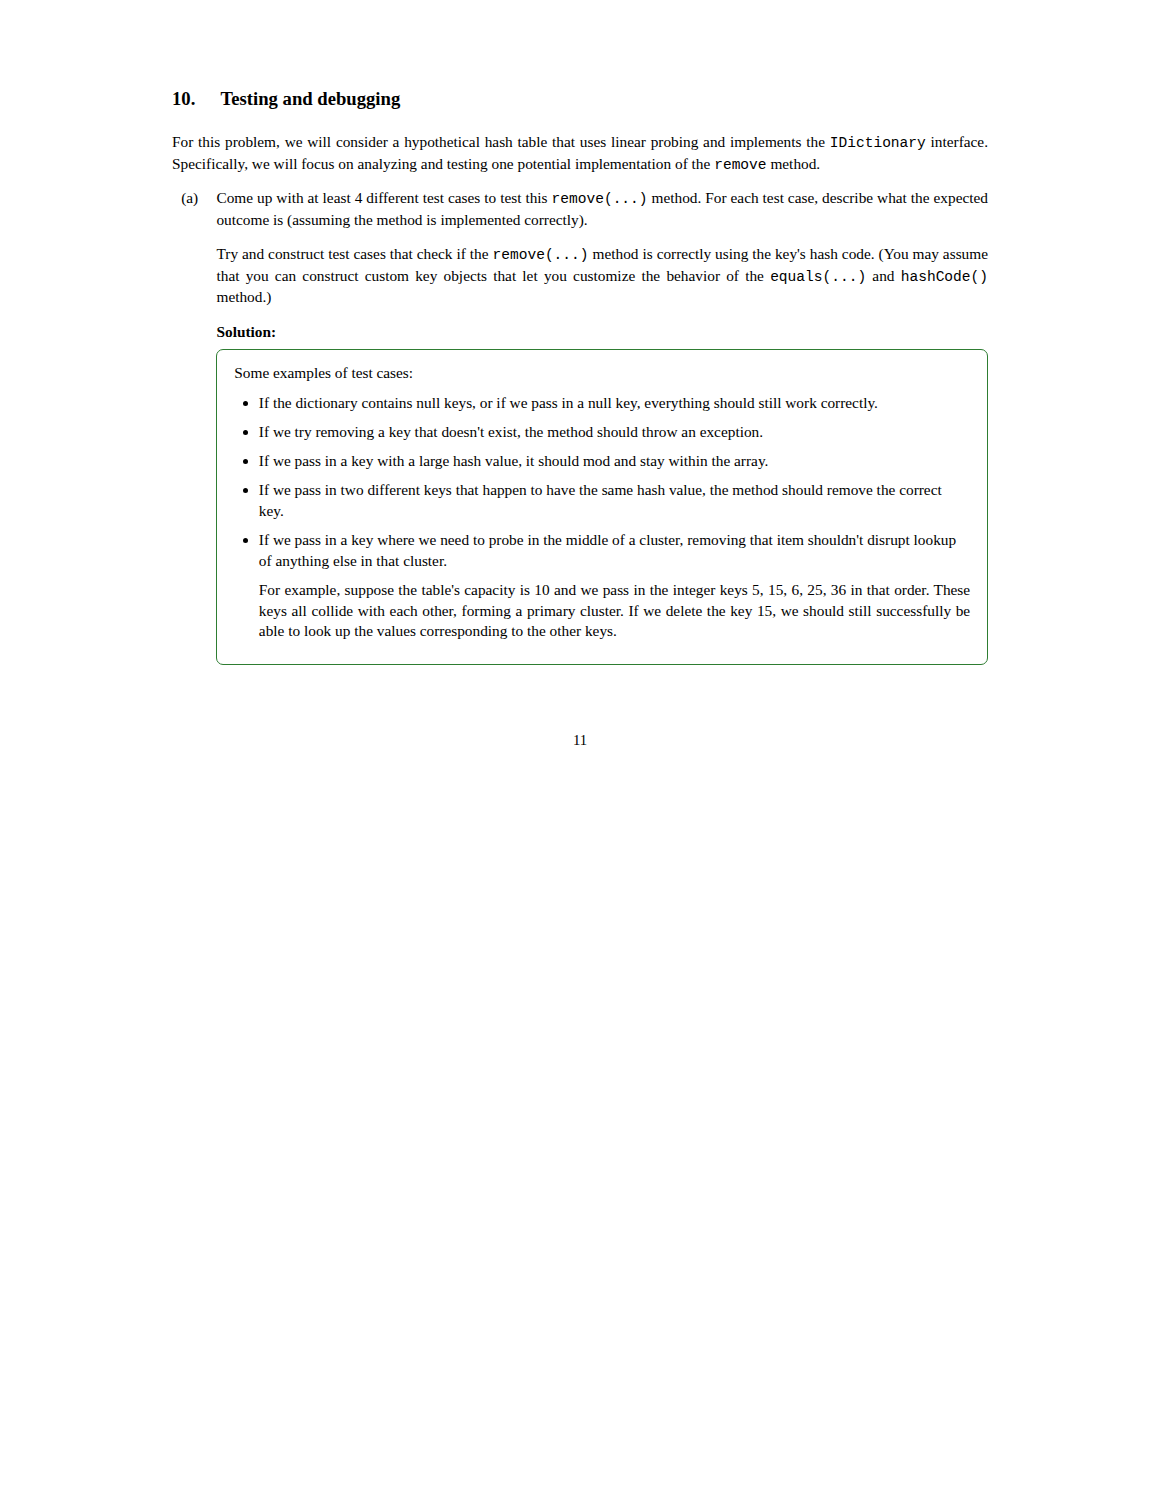10. Testing and debugging
For this problem, we will consider a hypothetical hash table that uses linear probing and implements the IDictionary interface. Specifically, we will focus on analyzing and testing one potential implementation of the remove method.
Come up with at least 4 different test cases to test this remove(...) method. For each test case, describe what the expected outcome is (assuming the method is implemented correctly).
Try and construct test cases that check if the remove(...) method is correctly using the key's hash code. (You may assume that you can construct custom key objects that let you customize the behavior of the equals(...) and hashCode() method.)
Solution:
Some examples of test cases:
If the dictionary contains null keys, or if we pass in a null key, everything should still work correctly.
If we try removing a key that doesn't exist, the method should throw an exception.
If we pass in a key with a large hash value, it should mod and stay within the array.
If we pass in two different keys that happen to have the same hash value, the method should remove the correct key.
If we pass in a key where we need to probe in the middle of a cluster, removing that item shouldn't disrupt lookup of anything else in that cluster.
For example, suppose the table's capacity is 10 and we pass in the integer keys 5, 15, 6, 25, 36 in that order. These keys all collide with each other, forming a primary cluster. If we delete the key 15, we should still successfully be able to look up the values corresponding to the other keys.
11